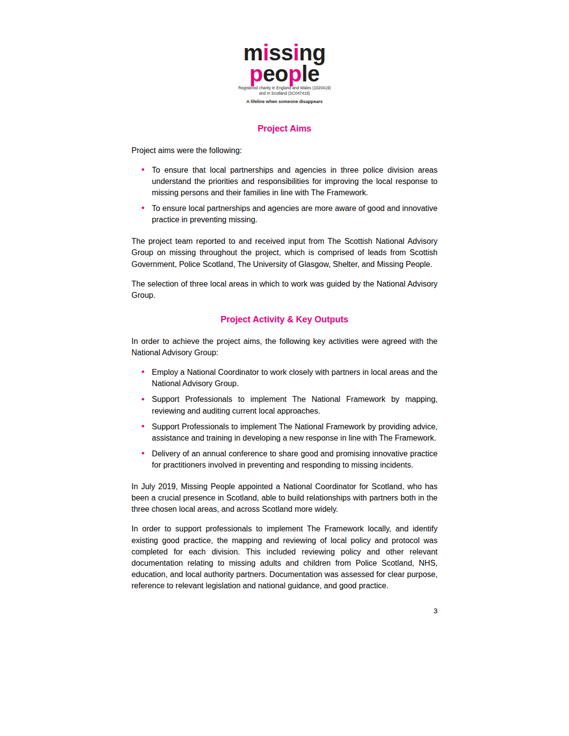miss ing
peo ple
Registered charity in England and Wales (1020419)
and in Scotland (SC047419)
A lifeline when someone disappears
Project Aims
Project aims were the following:
To ensure that local partnerships and agencies in three police division areas understand the priorities and responsibilities for improving the local response to missing persons and their families in line with The Framework.
To ensure local partnerships and agencies are more aware of good and innovative practice in preventing missing.
The project team reported to and received input from The Scottish National Advisory Group on missing throughout the project, which is comprised of leads from Scottish Government, Police Scotland, The University of Glasgow, Shelter, and Missing People.
The selection of three local areas in which to work was guided by the National Advisory Group.
Project Activity & Key Outputs
In order to achieve the project aims, the following key activities were agreed with the National Advisory Group:
Employ a National Coordinator to work closely with partners in local areas and the National Advisory Group.
Support Professionals to implement The National Framework by mapping, reviewing and auditing current local approaches.
Support Professionals to implement The National Framework by providing advice, assistance and training in developing a new response in line with The Framework.
Delivery of an annual conference to share good and promising innovative practice for practitioners involved in preventing and responding to missing incidents.
In July 2019, Missing People appointed a National Coordinator for Scotland, who has been a crucial presence in Scotland, able to build relationships with partners both in the three chosen local areas, and across Scotland more widely.
In order to support professionals to implement The Framework locally, and identify existing good practice, the mapping and reviewing of local policy and protocol was completed for each division. This included reviewing policy and other relevant documentation relating to missing adults and children from Police Scotland, NHS, education, and local authority partners. Documentation was assessed for clear purpose, reference to relevant legislation and national guidance, and good practice.
3